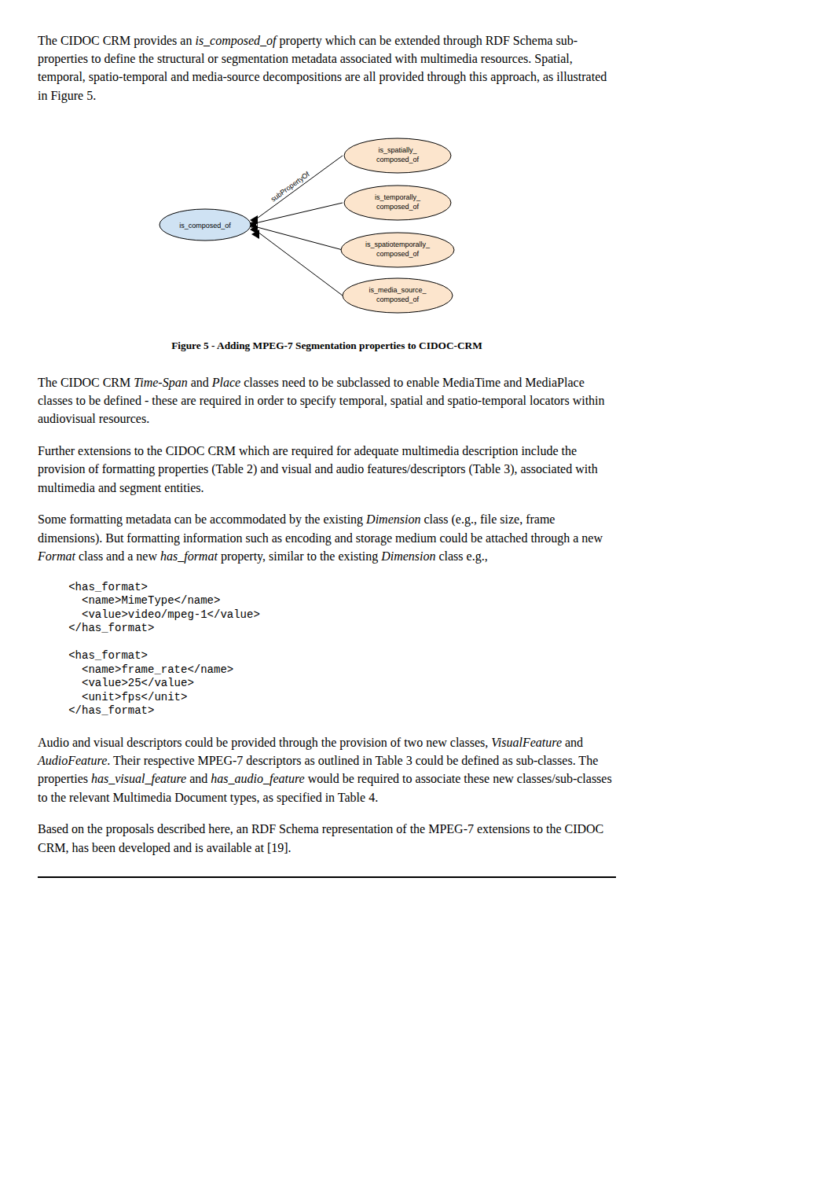The CIDOC CRM provides an is_composed_of property which can be extended through RDF Schema sub-properties to define the structural or segmentation metadata associated with multimedia resources. Spatial, temporal, spatio-temporal and media-source decompositions are all provided through this approach, as illustrated in Figure 5.
is_composed_of subPropertyOf is_spatially_ composed_of is_temporally_ composed_of is_spatiotemporally_ composed_of is_media_source_ composed_of
Figure 5 - Adding MPEG-7 Segmentation properties to CIDOC-CRM
The CIDOC CRM Time-Span and Place classes need to be subclassed to enable MediaTime and MediaPlace classes to be defined - these are required in order to specify temporal, spatial and spatio-temporal locators within audiovisual resources.
Further extensions to the CIDOC CRM which are required for adequate multimedia description include the provision of formatting properties (Table 2) and visual and audio features/descriptors (Table 3), associated with multimedia and segment entities.
Some formatting metadata can be accommodated by the existing Dimension class (e.g., file size, frame dimensions). But formatting information such as encoding and storage medium could be attached through a new Format class and a new has_format property, similar to the existing Dimension class e.g.,
<has_format>
  <name>MimeType</name>
  <value>video/mpeg-1</value>
</has_format>

<has_format>
  <name>frame_rate</name>
  <value>25</value>
  <unit>fps</unit>
</has_format>
Audio and visual descriptors could be provided through the provision of two new classes, VisualFeature and AudioFeature. Their respective MPEG-7 descriptors as outlined in Table 3 could be defined as sub-classes. The properties has_visual_feature and has_audio_feature would be required to associate these new classes/sub-classes to the relevant Multimedia Document types, as specified in Table 4.
Based on the proposals described here, an RDF Schema representation of the MPEG-7 extensions to the CIDOC CRM, has been developed and is available at [19].